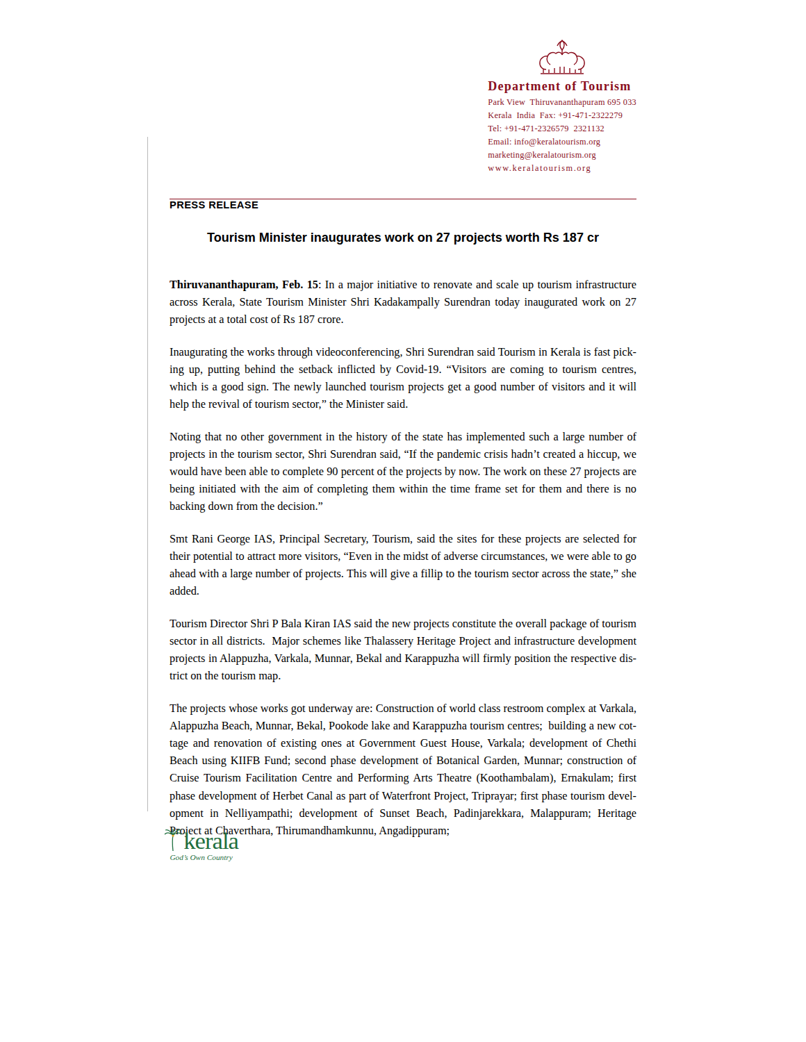Department of Tourism
Park View Thiruvananthapuram 695 033
Kerala India Fax: +91-471-2322279
Tel: +91-471-2326579 2321132
Email: info@keralatourism.org
marketing@keralatourism.org
www.keralatourism.org
PRESS RELEASE
Tourism Minister inaugurates work on 27 projects worth Rs 187 cr
Thiruvananthapuram, Feb. 15: In a major initiative to renovate and scale up tourism infrastructure across Kerala, State Tourism Minister Shri Kadakampally Surendran today inaugurated work on 27 projects at a total cost of Rs 187 crore.
Inaugurating the works through videoconferencing, Shri Surendran said Tourism in Kerala is fast picking up, putting behind the setback inflicted by Covid-19. “Visitors are coming to tourism centres, which is a good sign. The newly launched tourism projects get a good number of visitors and it will help the revival of tourism sector,” the Minister said.
Noting that no other government in the history of the state has implemented such a large number of projects in the tourism sector, Shri Surendran said, “If the pandemic crisis hadn’t created a hiccup, we would have been able to complete 90 percent of the projects by now. The work on these 27 projects are being initiated with the aim of completing them within the time frame set for them and there is no backing down from the decision.”
Smt Rani George IAS, Principal Secretary, Tourism, said the sites for these projects are selected for their potential to attract more visitors, “Even in the midst of adverse circumstances, we were able to go ahead with a large number of projects. This will give a fillip to the tourism sector across the state,” she added.
Tourism Director Shri P Bala Kiran IAS said the new projects constitute the overall package of tourism sector in all districts. Major schemes like Thalassery Heritage Project and infrastructure development projects in Alappuzha, Varkala, Munnar, Bekal and Karappuzha will firmly position the respective district on the tourism map.
The projects whose works got underway are: Construction of world class restroom complex at Varkala, Alappuzha Beach, Munnar, Bekal, Pookode lake and Karappuzha tourism centres; building a new cottage and renovation of existing ones at Government Guest House, Varkala; development of Chethi Beach using KIIFB Fund; second phase development of Botanical Garden, Munnar; construction of Cruise Tourism Facilitation Centre and Performing Arts Theatre (Koothambalam), Ernakulam; first phase development of Herbet Canal as part of Waterfront Project, Triprayar; first phase tourism development in Nelliyampathi; development of Sunset Beach, Padinjarekkara, Malappuram; Heritage Project at Chaverthara, Thirumandhamkunnu, Angadippuram;
kerala
God’s Own Country